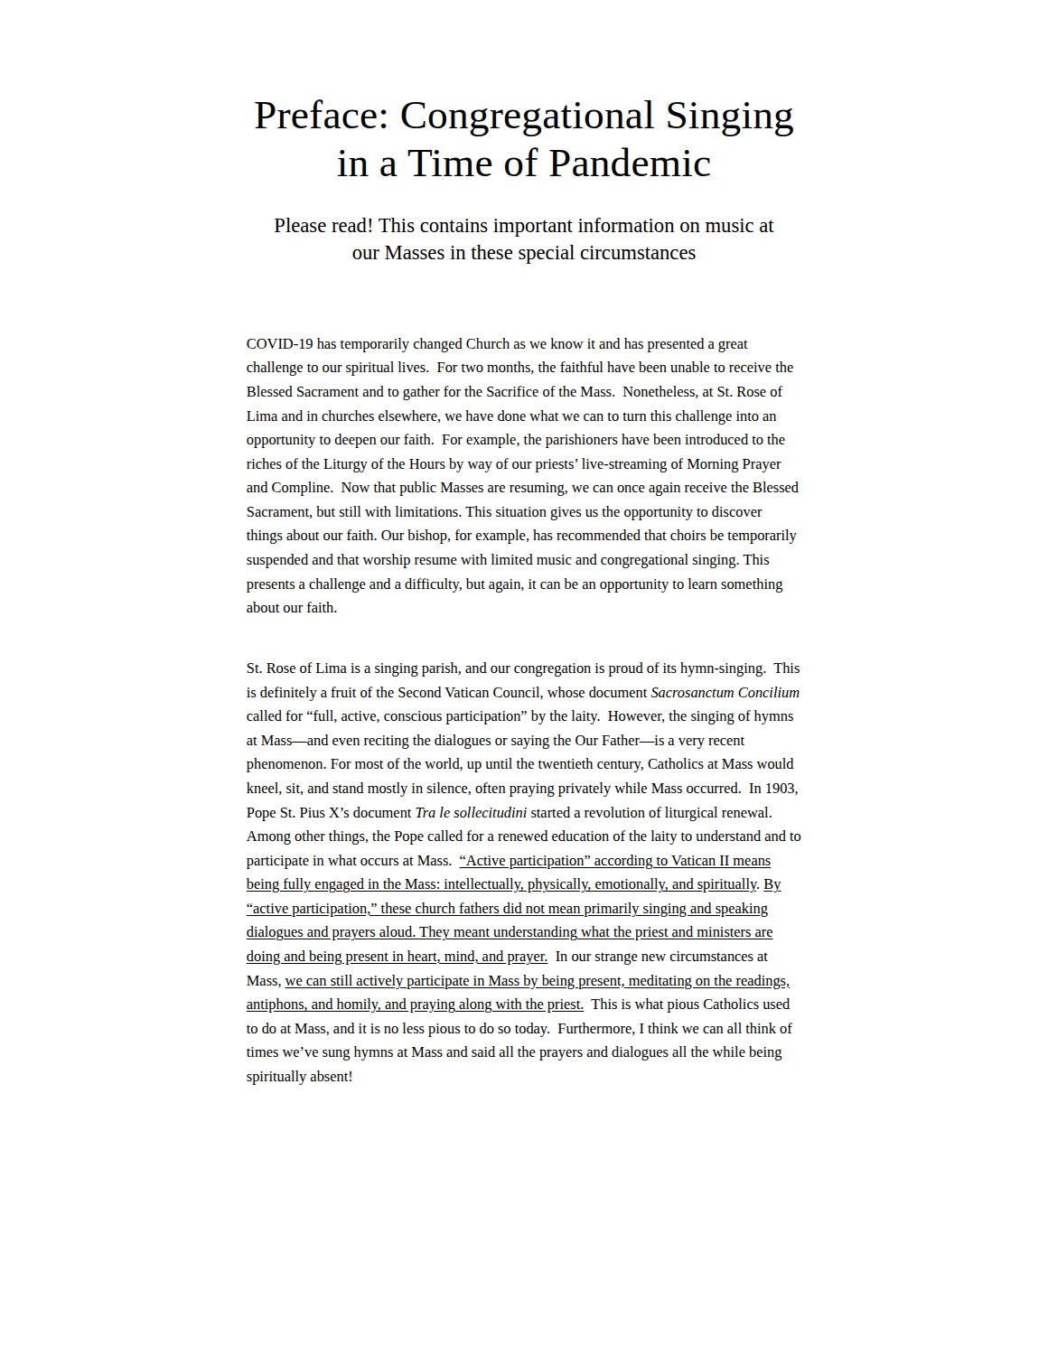Preface: Congregational Singing in a Time of Pandemic
Please read! This contains important information on music at our Masses in these special circumstances
COVID-19 has temporarily changed Church as we know it and has presented a great challenge to our spiritual lives. For two months, the faithful have been unable to receive the Blessed Sacrament and to gather for the Sacrifice of the Mass. Nonetheless, at St. Rose of Lima and in churches elsewhere, we have done what we can to turn this challenge into an opportunity to deepen our faith. For example, the parishioners have been introduced to the riches of the Liturgy of the Hours by way of our priests’ live-streaming of Morning Prayer and Compline. Now that public Masses are resuming, we can once again receive the Blessed Sacrament, but still with limitations. This situation gives us the opportunity to discover things about our faith. Our bishop, for example, has recommended that choirs be temporarily suspended and that worship resume with limited music and congregational singing. This presents a challenge and a difficulty, but again, it can be an opportunity to learn something about our faith.
St. Rose of Lima is a singing parish, and our congregation is proud of its hymn-singing. This is definitely a fruit of the Second Vatican Council, whose document Sacrosanctum Concilium called for “full, active, conscious participation” by the laity. However, the singing of hymns at Mass—and even reciting the dialogues or saying the Our Father—is a very recent phenomenon. For most of the world, up until the twentieth century, Catholics at Mass would kneel, sit, and stand mostly in silence, often praying privately while Mass occurred. In 1903, Pope St. Pius X’s document Tra le sollecitudini started a revolution of liturgical renewal. Among other things, the Pope called for a renewed education of the laity to understand and to participate in what occurs at Mass. “Active participation” according to Vatican II means being fully engaged in the Mass: intellectually, physically, emotionally, and spiritually. By “active participation,” these church fathers did not mean primarily singing and speaking dialogues and prayers aloud. They meant understanding what the priest and ministers are doing and being present in heart, mind, and prayer. In our strange new circumstances at Mass, we can still actively participate in Mass by being present, meditating on the readings, antiphons, and homily, and praying along with the priest. This is what pious Catholics used to do at Mass, and it is no less pious to do so today. Furthermore, I think we can all think of times we’ve sung hymns at Mass and said all the prayers and dialogues all the while being spiritually absent!